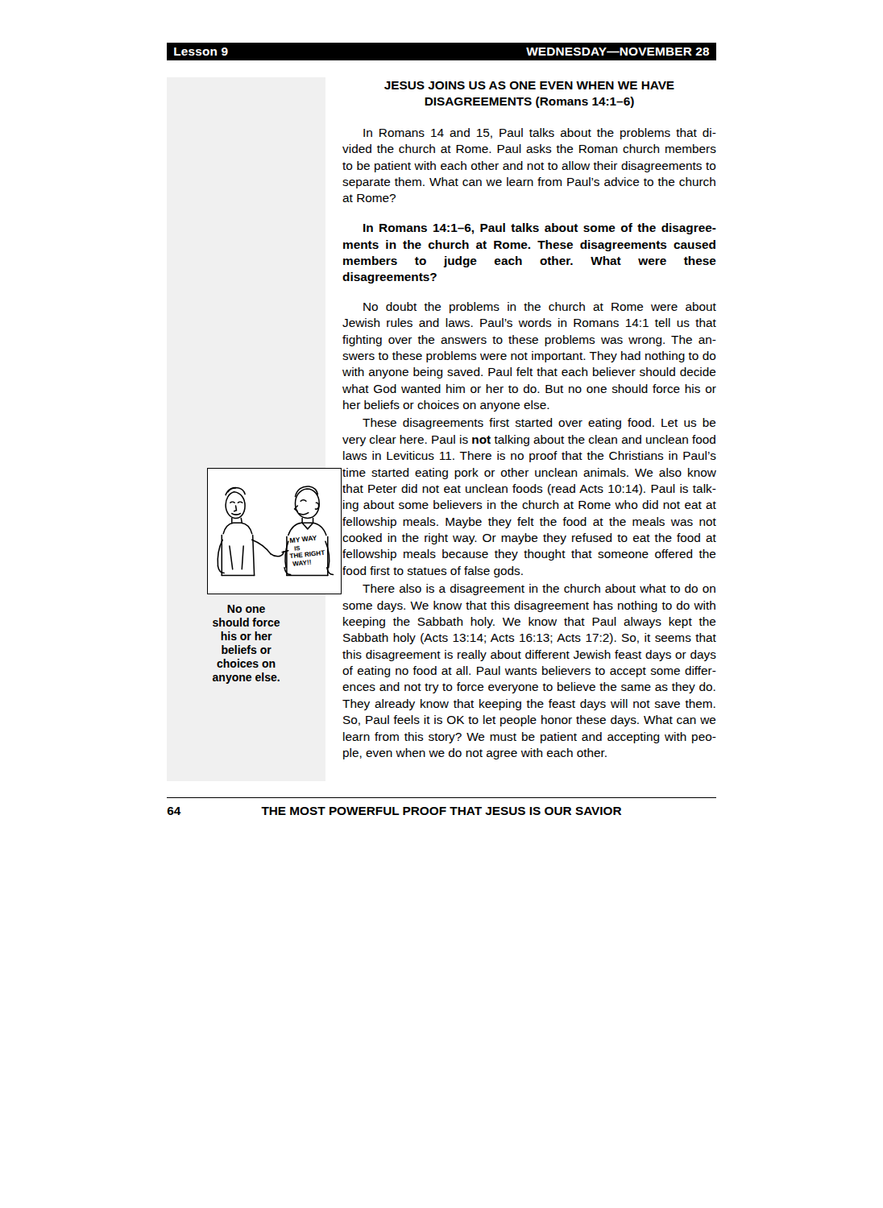Lesson 9
WEDNESDAY—NOVEMBER 28
MY WAY IS THE RIGHT WAY!!
No one should force his or her beliefs or choices on anyone else.
JESUS JOINS US AS ONE EVEN WHEN WE HAVE DISAGREEMENTS (Romans 14:1–6)
In Romans 14 and 15, Paul talks about the problems that divided the church at Rome. Paul asks the Roman church members to be patient with each other and not to allow their disagreements to separate them. What can we learn from Paul’s advice to the church at Rome?
In Romans 14:1–6, Paul talks about some of the disagreements in the church at Rome. These disagreements caused members to judge each other. What were these disagreements?
No doubt the problems in the church at Rome were about Jewish rules and laws. Paul’s words in Romans 14:1 tell us that fighting over the answers to these problems was wrong. The answers to these problems were not important. They had nothing to do with anyone being saved. Paul felt that each believer should decide what God wanted him or her to do. But no one should force his or her beliefs or choices on anyone else.
These disagreements first started over eating food. Let us be very clear here. Paul is not talking about the clean and unclean food laws in Leviticus 11. There is no proof that the Christians in Paul’s time started eating pork or other unclean animals. We also know that Peter did not eat unclean foods (read Acts 10:14). Paul is talking about some believers in the church at Rome who did not eat at fellowship meals. Maybe they felt the food at the meals was not cooked in the right way. Or maybe they refused to eat the food at fellowship meals because they thought that someone offered the food first to statues of false gods.
There also is a disagreement in the church about what to do on some days. We know that this disagreement has nothing to do with keeping the Sabbath holy. We know that Paul always kept the Sabbath holy (Acts 13:14; Acts 16:13; Acts 17:2). So, it seems that this disagreement is really about different Jewish feast days or days of eating no food at all. Paul wants believers to accept some differences and not try to force everyone to believe the same as they do. They already know that keeping the feast days will not save them. So, Paul feels it is OK to let people honor these days. What can we learn from this story? We must be patient and accepting with people, even when we do not agree with each other.
64
THE MOST POWERFUL PROOF THAT JESUS IS OUR SAVIOR